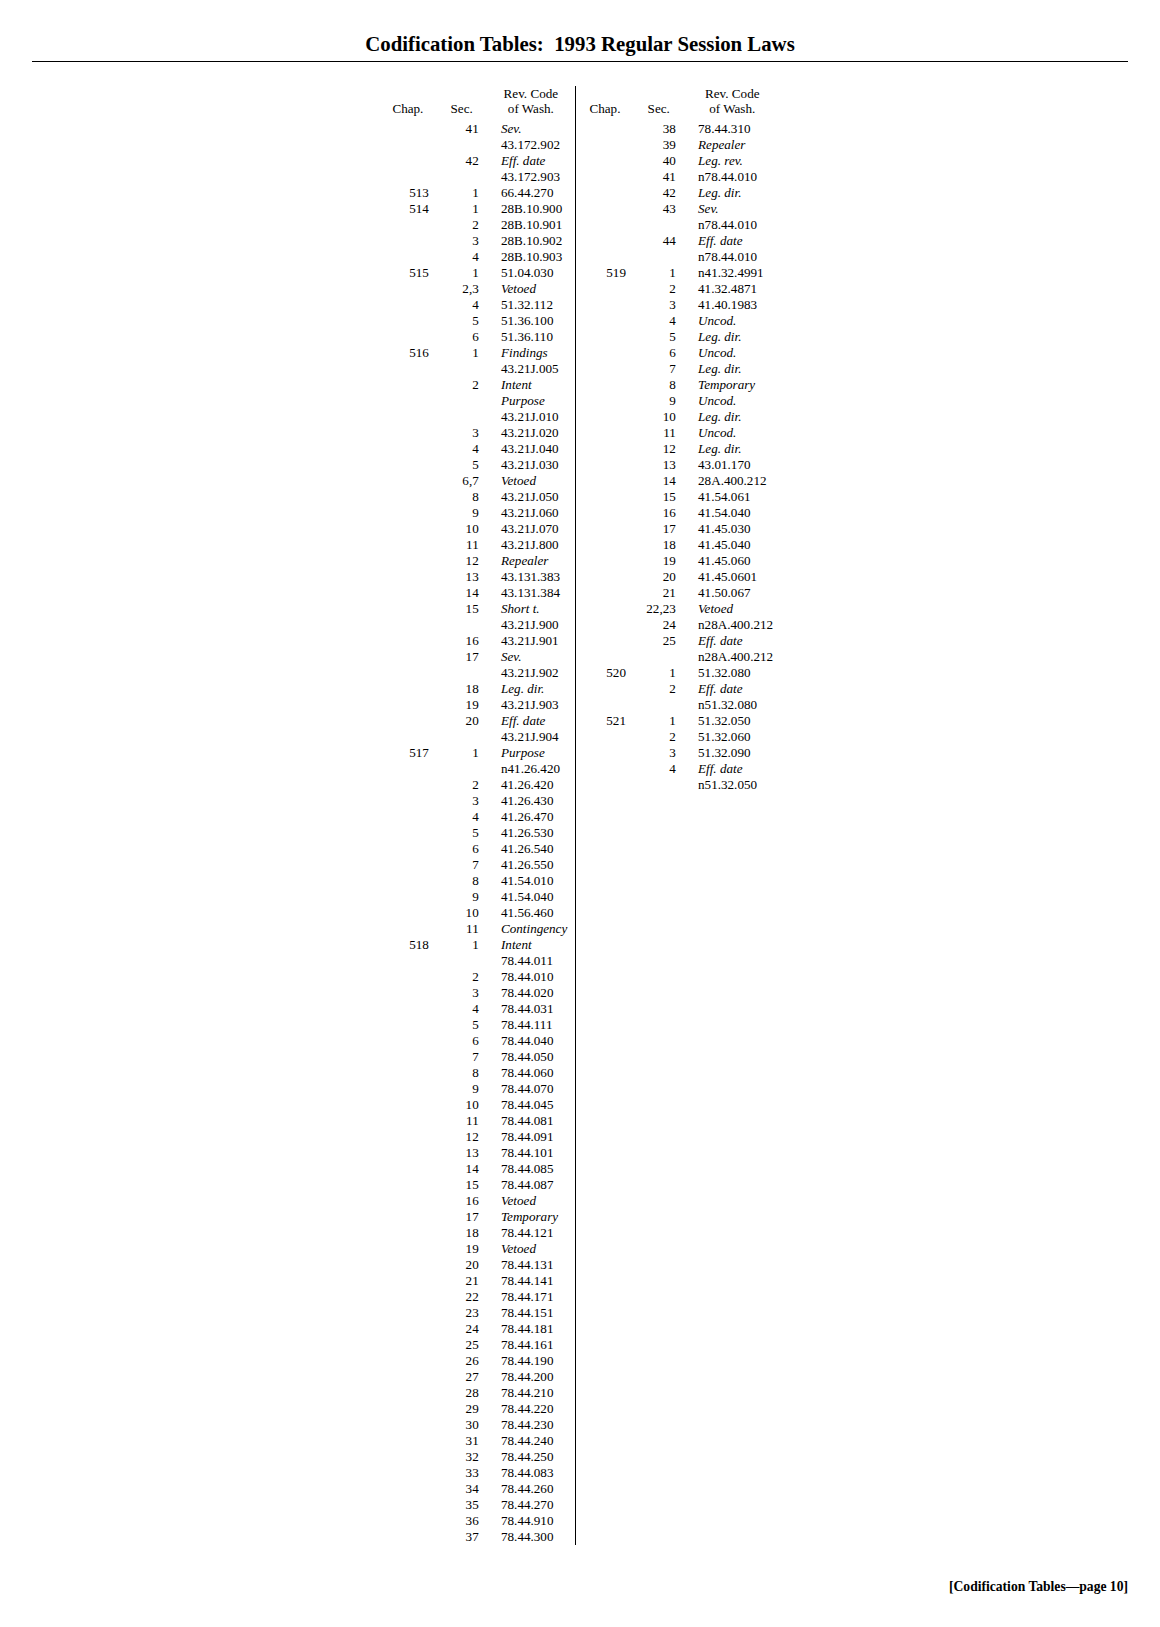Codification Tables: 1993 Regular Session Laws
| Chap. | Sec. | Rev. Code of Wash. |
| --- | --- | --- |
| | 41 | Sev. |
| | | 43.172.902 |
| | 42 | Eff. date |
| | | 43.172.903 |
| 513 | 1 | 66.44.270 |
| 514 | 1 | 28B.10.900 |
| | 2 | 28B.10.901 |
| | 3 | 28B.10.902 |
| | 4 | 28B.10.903 |
| 515 | 1 | 51.04.030 |
| | 2,3 | Vetoed |
| | 4 | 51.32.112 |
| | 5 | 51.36.100 |
| | 6 | 51.36.110 |
| 516 | 1 | Findings |
| | | 43.21J.005 |
| | 2 | Intent |
| | | Purpose |
| | | 43.21J.010 |
| | 3 | 43.21J.020 |
| | 4 | 43.21J.040 |
| | 5 | 43.21J.030 |
| | 6,7 | Vetoed |
| | 8 | 43.21J.050 |
| | 9 | 43.21J.060 |
| | 10 | 43.21J.070 |
| | 11 | 43.21J.800 |
| | 12 | Repealer |
| | 13 | 43.131.383 |
| | 14 | 43.131.384 |
| | 15 | Short t. |
| | | 43.21J.900 |
| | 16 | 43.21J.901 |
| | 17 | Sev. |
| | | 43.21J.902 |
| | 18 | Leg. dir. |
| | 19 | 43.21J.903 |
| | 20 | Eff. date |
| | | 43.21J.904 |
| 517 | 1 | Purpose |
| | | n41.26.420 |
| | 2 | 41.26.420 |
| | 3 | 41.26.430 |
| | 4 | 41.26.470 |
| | 5 | 41.26.530 |
| | 6 | 41.26.540 |
| | 7 | 41.26.550 |
| | 8 | 41.54.010 |
| | 9 | 41.54.040 |
| | 10 | 41.56.460 |
| | 11 | Contingency |
| 518 | 1 | Intent |
| | | 78.44.011 |
| | 2 | 78.44.010 |
| | 3 | 78.44.020 |
| | 4 | 78.44.031 |
| | 5 | 78.44.111 |
| | 6 | 78.44.040 |
| | 7 | 78.44.050 |
| | 8 | 78.44.060 |
| | 9 | 78.44.070 |
| | 10 | 78.44.045 |
| | 11 | 78.44.081 |
| | 12 | 78.44.091 |
| | 13 | 78.44.101 |
| | 14 | 78.44.085 |
| | 15 | 78.44.087 |
| | 16 | Vetoed |
| | 17 | Temporary |
| | 18 | 78.44.121 |
| | 19 | Vetoed |
| | 20 | 78.44.131 |
| | 21 | 78.44.141 |
| | 22 | 78.44.171 |
| | 23 | 78.44.151 |
| | 24 | 78.44.181 |
| | 25 | 78.44.161 |
| | 26 | 78.44.190 |
| | 27 | 78.44.200 |
| | 28 | 78.44.210 |
| | 29 | 78.44.220 |
| | 30 | 78.44.230 |
| | 31 | 78.44.240 |
| | 32 | 78.44.250 |
| | 33 | 78.44.083 |
| | 34 | 78.44.260 |
| | 35 | 78.44.270 |
| | 36 | 78.44.910 |
| | 37 | 78.44.300 |
| Chap. | Sec. | Rev. Code of Wash. |
| --- | --- | --- |
| | 38 | 78.44.310 |
| | 39 | Repealer |
| | 40 | Leg. rev. |
| | 41 | n78.44.010 |
| | 42 | Leg. dir. |
| | 43 | Sev. |
| | | n78.44.010 |
| | 44 | Eff. date |
| | | n78.44.010 |
| 519 | 1 | n41.32.4991 |
| | 2 | 41.32.4871 |
| | 3 | 41.40.1983 |
| | 4 | Uncod. |
| | 5 | Leg. dir. |
| | 6 | Uncod. |
| | 7 | Leg. dir. |
| | 8 | Temporary |
| | 9 | Uncod. |
| | 10 | Leg. dir. |
| | 11 | Uncod. |
| | 12 | Leg. dir. |
| | 13 | 43.01.170 |
| | 14 | 28A.400.212 |
| | 15 | 41.54.061 |
| | 16 | 41.54.040 |
| | 17 | 41.45.030 |
| | 18 | 41.45.040 |
| | 19 | 41.45.060 |
| | 20 | 41.45.0601 |
| | 21 | 41.50.067 |
| | 22,23 | Vetoed |
| | 24 | n28A.400.212 |
| | 25 | Eff. date |
| | | n28A.400.212 |
| 520 | 1 | 51.32.080 |
| | 2 | Eff. date |
| | | n51.32.080 |
| 521 | 1 | 51.32.050 |
| | 2 | 51.32.060 |
| | 3 | 51.32.090 |
| | 4 | Eff. date |
| | | n51.32.050 |
[Codification Tables—page 10]